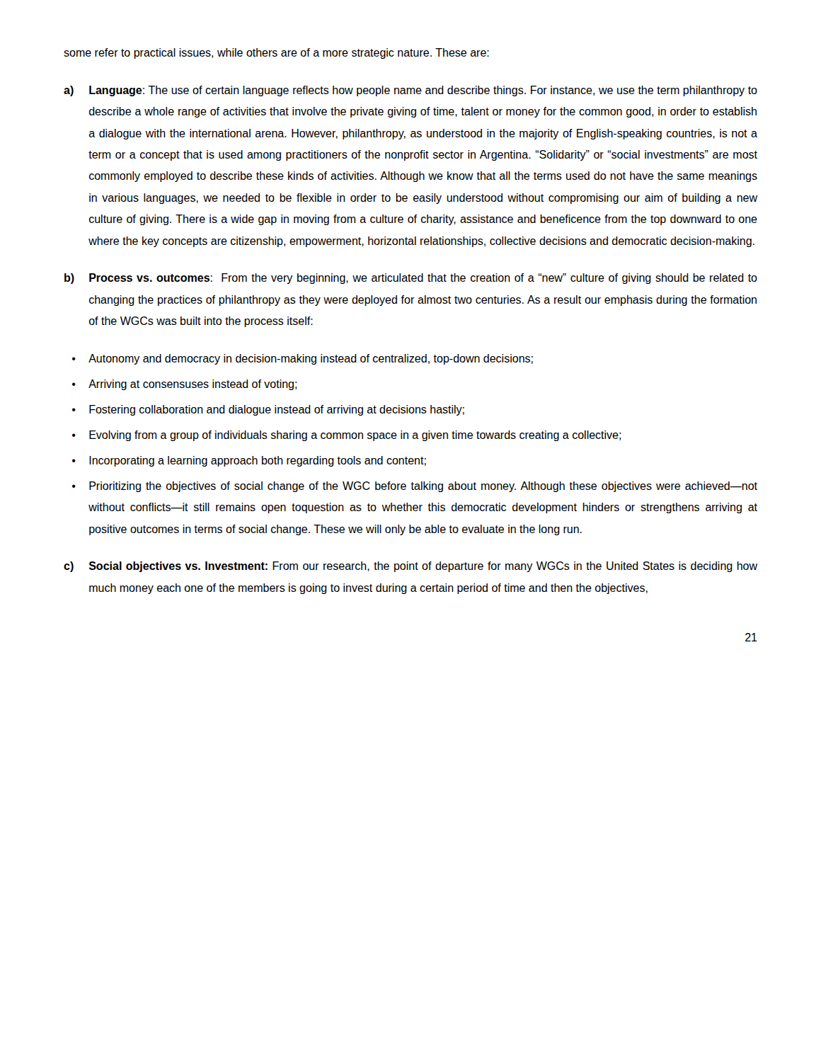some refer to practical issues, while others are of a more strategic nature. These are:
a)
Language: The use of certain language reflects how people name and describe things. For instance, we use the term philanthropy to describe a whole range of activities that involve the private giving of time, talent or money for the common good, in order to establish a dialogue with the international arena. However, philanthropy, as understood in the majority of English-speaking countries, is not a term or a concept that is used among practitioners of the nonprofit sector in Argentina. “Solidarity” or “social investments” are most commonly employed to describe these kinds of activities. Although we know that all the terms used do not have the same meanings in various languages, we needed to be flexible in order to be easily understood without compromising our aim of building a new culture of giving. There is a wide gap in moving from a culture of charity, assistance and beneficence from the top downward to one where the key concepts are citizenship, empowerment, horizontal relationships, collective decisions and democratic decision-making.
b)
Process vs. outcomes: From the very beginning, we articulated that the creation of a “new” culture of giving should be related to changing the practices of philanthropy as they were deployed for almost two centuries. As a result our emphasis during the formation of the WGCs was built into the process itself:
Autonomy and democracy in decision-making instead of centralized, top-down decisions;
Arriving at consensuses instead of voting;
Fostering collaboration and dialogue instead of arriving at decisions hastily;
Evolving from a group of individuals sharing a common space in a given time towards creating a collective;
Incorporating a learning approach both regarding tools and content;
Prioritizing the objectives of social change of the WGC before talking about money. Although these objectives were achieved—not without conflicts—it still remains open toquestion as to whether this democratic development hinders or strengthens arriving at positive outcomes in terms of social change. These we will only be able to evaluate in the long run.
c)
Social objectives vs. Investment: From our research, the point of departure for many WGCs in the United States is deciding how much money each one of the members is going to invest during a certain period of time and then the objectives,
21